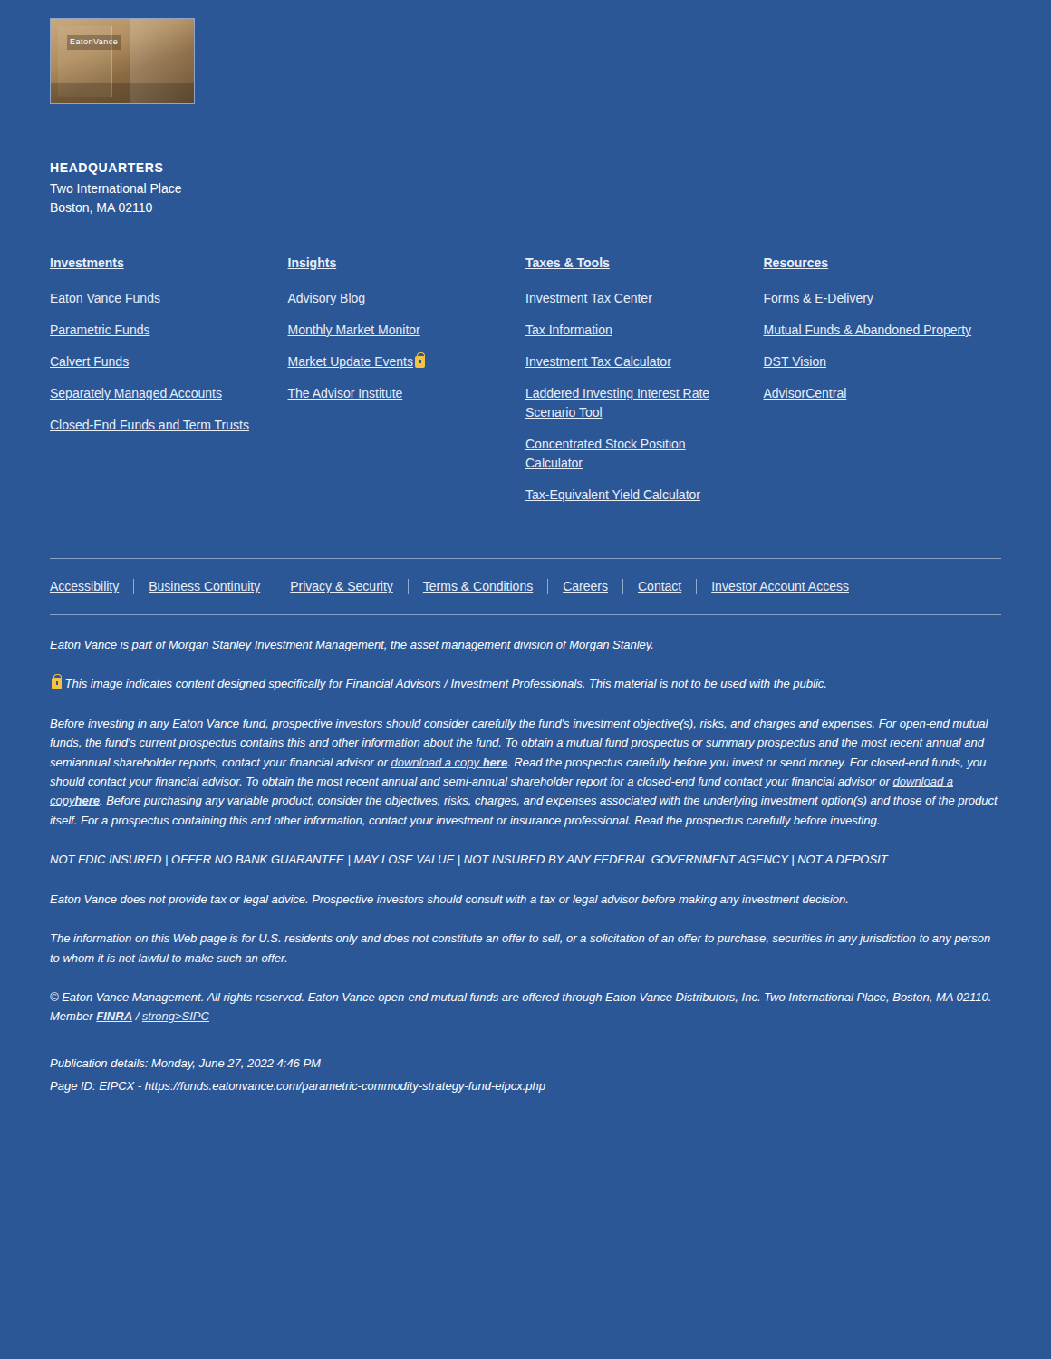EatonVance
HEADQUARTERS
Two International Place
Boston, MA 02110
Investments
Eaton Vance Funds
Parametric Funds
Calvert Funds
Separately Managed Accounts
Closed-End Funds and Term Trusts
Insights
Advisory Blog
Monthly Market Monitor
Market Update Events
The Advisor Institute
Taxes & Tools
Investment Tax Center
Tax Information
Investment Tax Calculator
Laddered Investing Interest Rate Scenario Tool
Concentrated Stock Position Calculator
Tax-Equivalent Yield Calculator
Resources
Forms & E-Delivery
Mutual Funds & Abandoned Property
DST Vision
AdvisorCentral
Accessibility
Business Continuity
Privacy & Security
Terms & Conditions
Careers
Contact
Investor Account Access
Eaton Vance is part of Morgan Stanley Investment Management, the asset management division of Morgan Stanley.
This image indicates content designed specifically for Financial Advisors / Investment Professionals. This material is not to be used with the public.
Before investing in any Eaton Vance fund, prospective investors should consider carefully the fund's investment objective(s), risks, and charges and expenses. For open-end mutual funds, the fund's current prospectus contains this and other information about the fund. To obtain a mutual fund prospectus or summary prospectus and the most recent annual and semiannual shareholder reports, contact your financial advisor or download a copy here. Read the prospectus carefully before you invest or send money. For closed-end funds, you should contact your financial advisor. To obtain the most recent annual and semi-annual shareholder report for a closed-end fund contact your financial advisor or download a copyhere. Before purchasing any variable product, consider the objectives, risks, charges, and expenses associated with the underlying investment option(s) and those of the product itself. For a prospectus containing this and other information, contact your investment or insurance professional. Read the prospectus carefully before investing.
NOT FDIC INSURED | OFFER NO BANK GUARANTEE | MAY LOSE VALUE | NOT INSURED BY ANY FEDERAL GOVERNMENT AGENCY | NOT A DEPOSIT
Eaton Vance does not provide tax or legal advice. Prospective investors should consult with a tax or legal advisor before making any investment decision.
The information on this Web page is for U.S. residents only and does not constitute an offer to sell, or a solicitation of an offer to purchase, securities in any jurisdiction to any person to whom it is not lawful to make such an offer.
© Eaton Vance Management. All rights reserved. Eaton Vance open-end mutual funds are offered through Eaton Vance Distributors, Inc. Two International Place, Boston, MA 02110. Member FINRA / strong>SIPC
Publication details: Monday, June 27, 2022 4:46 PM
Page ID: EIPCX - https://funds.eatonvance.com/parametric-commodity-strategy-fund-eipcx.php